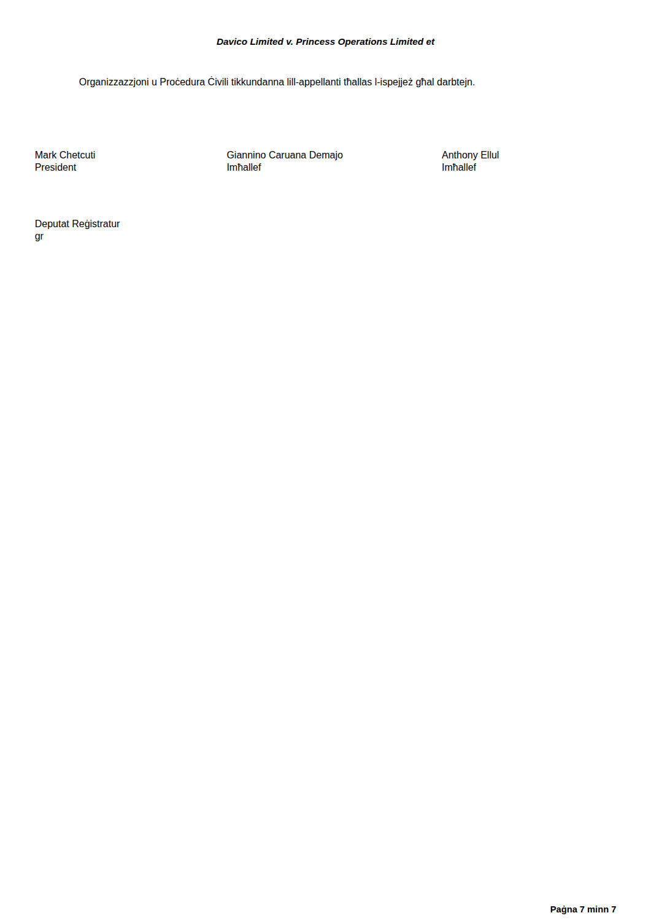Davico Limited v. Princess Operations Limited et
Organizzazzjoni u Proċedura Ċivili tikkundanna lill-appellanti tħallas l-ispejjeż għal darbtejn.
| Mark Chetcuti President | Giannino Caruana Demajo Imħallef | Anthony Ellul Imħallef |
Deputat Reġistratur
gr
Paġna 7 minn 7